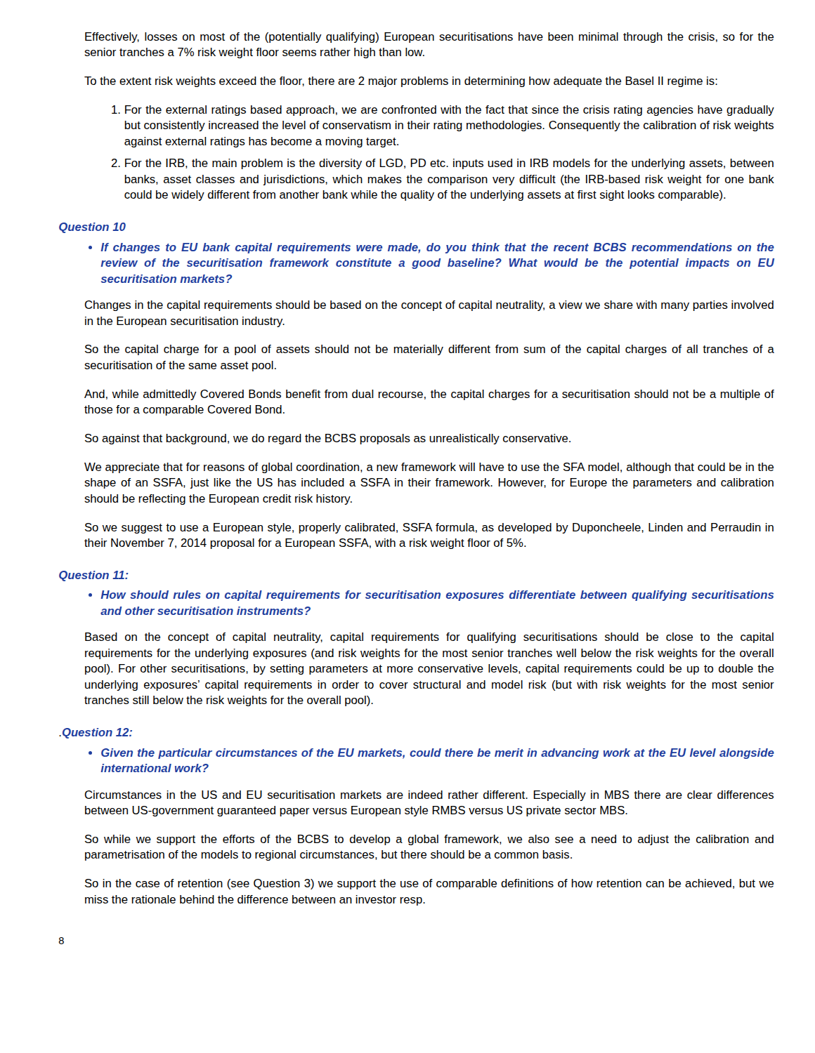Effectively, losses on most of the (potentially qualifying) European securitisations have been minimal through the crisis, so for the senior tranches a 7% risk weight floor seems rather high than low.
To the extent risk weights exceed the floor, there are 2 major problems in determining how adequate the Basel II regime is:
For the external ratings based approach, we are confronted with the fact that since the crisis rating agencies have gradually but consistently increased the level of conservatism in their rating methodologies. Consequently the calibration of risk weights against external ratings has become a moving target.
For the IRB, the main problem is the diversity of LGD, PD etc. inputs used in IRB models for the underlying assets, between banks, asset classes and jurisdictions, which makes the comparison very difficult (the IRB-based risk weight for one bank could be widely different from another bank while the quality of the underlying assets at first sight looks comparable).
Question 10
If changes to EU bank capital requirements were made, do you think that the recent BCBS recommendations on the review of the securitisation framework constitute a good baseline? What would be the potential impacts on EU securitisation markets?
Changes in the capital requirements should be based on the concept of capital neutrality, a view we share with many parties involved in the European securitisation industry.
So the capital charge for a pool of assets should not be materially different from sum of the capital charges of all tranches of a securitisation of the same asset pool.
And, while admittedly Covered Bonds benefit from dual recourse, the capital charges for a securitisation should not be a multiple of those for a comparable Covered Bond.
So against that background, we do regard the BCBS proposals as unrealistically conservative.
We appreciate that for reasons of global coordination, a new framework will have to use the SFA model, although that could be in the shape of an SSFA, just like the US has included a SSFA in their framework. However, for Europe the parameters and calibration should be reflecting the European credit risk history.
So we suggest to use a European style, properly calibrated, SSFA formula, as developed by Duponcheele, Linden and Perraudin in their November 7, 2014 proposal for a European SSFA, with a risk weight floor of 5%.
Question 11:
How should rules on capital requirements for securitisation exposures differentiate between qualifying securitisations and other securitisation instruments?
Based on the concept of capital neutrality, capital requirements for qualifying securitisations should be close to the capital requirements for the underlying exposures (and risk weights for the most senior tranches well below the risk weights for the overall pool). For other securitisations, by setting parameters at more conservative levels, capital requirements could be up to double the underlying exposures’ capital requirements in order to cover structural and model risk (but with risk weights for the most senior tranches still below the risk weights for the overall pool).
. Question 12:
Given the particular circumstances of the EU markets, could there be merit in advancing work at the EU level alongside international work?
Circumstances in the US and EU securitisation markets are indeed rather different. Especially in MBS there are clear differences between US-government guaranteed paper versus European style RMBS versus US private sector MBS.
So while we support the efforts of the BCBS to develop a global framework, we also see a need to adjust the calibration and parametrisation of the models to regional circumstances, but there should be a common basis.
So in the case of retention (see Question 3) we support the use of comparable definitions of how retention can be achieved, but we miss the rationale behind the difference between an investor resp.
8